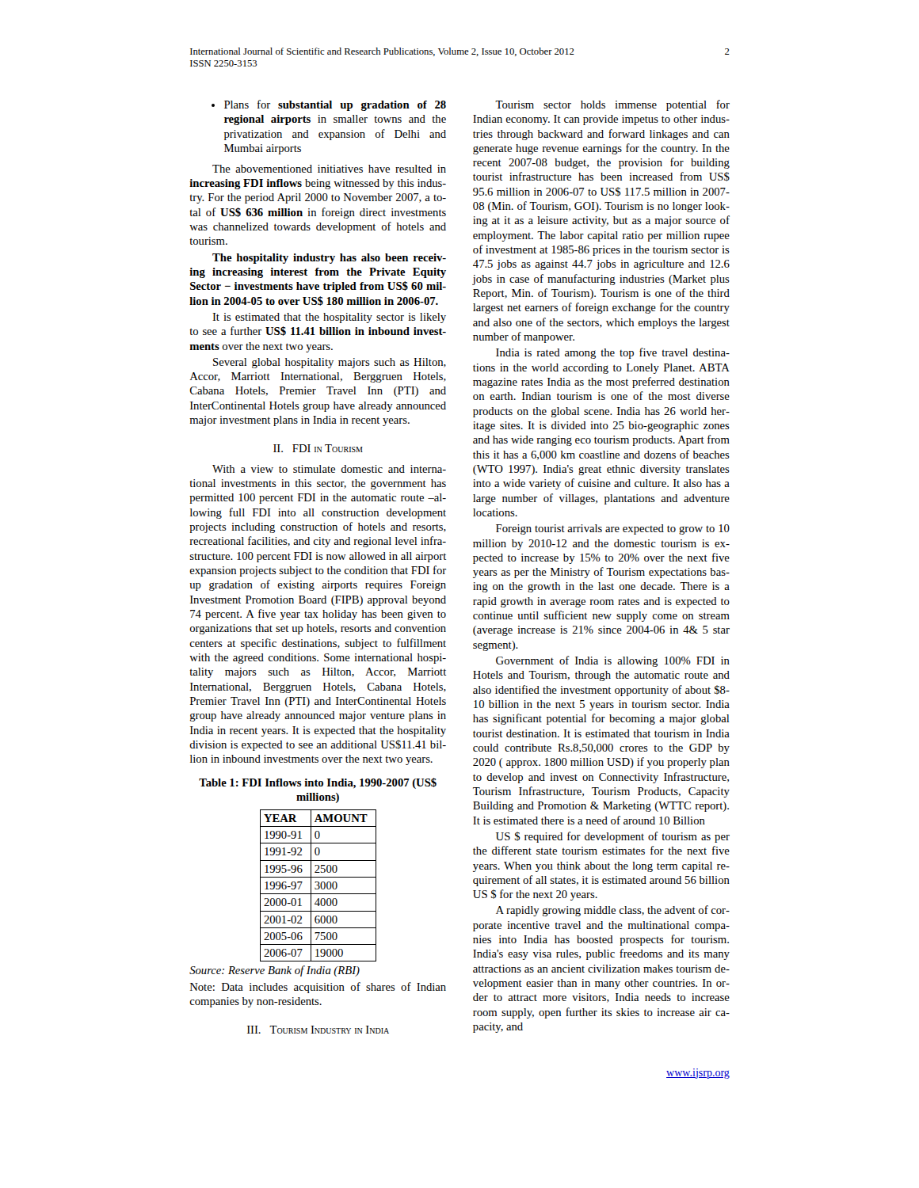International Journal of Scientific and Research Publications, Volume 2, Issue 10, October 2012 ISSN 2250-3153 2
Plans for substantial up gradation of 28 regional airports in smaller towns and the privatization and expansion of Delhi and Mumbai airports
The abovementioned initiatives have resulted in increasing FDI inflows being witnessed by this industry. For the period April 2000 to November 2007, a total of US$ 636 million in foreign direct investments was channelized towards development of hotels and tourism.
The hospitality industry has also been receiving increasing interest from the Private Equity Sector − investments have tripled from US$ 60 million in 2004-05 to over US$ 180 million in 2006-07.
It is estimated that the hospitality sector is likely to see a further US$ 11.41 billion in inbound investments over the next two years.
Several global hospitality majors such as Hilton, Accor, Marriott International, Berggruen Hotels, Cabana Hotels, Premier Travel Inn (PTI) and InterContinental Hotels group have already announced major investment plans in India in recent years.
II. FDI in Tourism
With a view to stimulate domestic and international investments in this sector, the government has permitted 100 percent FDI in the automatic route –allowing full FDI into all construction development projects including construction of hotels and resorts, recreational facilities, and city and regional level infrastructure. 100 percent FDI is now allowed in all airport expansion projects subject to the condition that FDI for up gradation of existing airports requires Foreign Investment Promotion Board (FIPB) approval beyond 74 percent. A five year tax holiday has been given to organizations that set up hotels, resorts and convention centers at specific destinations, subject to fulfillment with the agreed conditions. Some international hospitality majors such as Hilton, Accor, Marriott International, Berggruen Hotels, Cabana Hotels, Premier Travel Inn (PTI) and InterContinental Hotels group have already announced major venture plans in India in recent years. It is expected that the hospitality division is expected to see an additional US$11.41 billion in inbound investments over the next two years.
Table 1: FDI Inflows into India, 1990-2007 (US$ millions)
| YEAR | AMOUNT |
| --- | --- |
| 1990-91 | 0 |
| 1991-92 | 0 |
| 1995-96 | 2500 |
| 1996-97 | 3000 |
| 2000-01 | 4000 |
| 2001-02 | 6000 |
| 2005-06 | 7500 |
| 2006-07 | 19000 |
Source: Reserve Bank of India (RBI)
Note: Data includes acquisition of shares of Indian companies by non-residents.
III. Tourism Industry in India
Tourism sector holds immense potential for Indian economy. It can provide impetus to other industries through backward and forward linkages and can generate huge revenue earnings for the country. In the recent 2007-08 budget, the provision for building tourist infrastructure has been increased from US$ 95.6 million in 2006-07 to US$ 117.5 million in 2007-08 (Min. of Tourism, GOI). Tourism is no longer looking at it as a leisure activity, but as a major source of employment. The labor capital ratio per million rupee of investment at 1985-86 prices in the tourism sector is 47.5 jobs as against 44.7 jobs in agriculture and 12.6 jobs in case of manufacturing industries (Market plus Report, Min. of Tourism). Tourism is one of the third largest net earners of foreign exchange for the country and also one of the sectors, which employs the largest number of manpower.
India is rated among the top five travel destinations in the world according to Lonely Planet. ABTA magazine rates India as the most preferred destination on earth. Indian tourism is one of the most diverse products on the global scene. India has 26 world heritage sites. It is divided into 25 bio-geographic zones and has wide ranging eco tourism products. Apart from this it has a 6,000 km coastline and dozens of beaches (WTO 1997). India's great ethnic diversity translates into a wide variety of cuisine and culture. It also has a large number of villages, plantations and adventure locations.
Foreign tourist arrivals are expected to grow to 10 million by 2010-12 and the domestic tourism is expected to increase by 15% to 20% over the next five years as per the Ministry of Tourism expectations basing on the growth in the last one decade. There is a rapid growth in average room rates and is expected to continue until sufficient new supply come on stream (average increase is 21% since 2004-06 in 4& 5 star segment).
Government of India is allowing 100% FDI in Hotels and Tourism, through the automatic route and also identified the investment opportunity of about $8-10 billion in the next 5 years in tourism sector. India has significant potential for becoming a major global tourist destination. It is estimated that tourism in India could contribute Rs.8,50,000 crores to the GDP by 2020 ( approx. 1800 million USD) if you properly plan to develop and invest on Connectivity Infrastructure, Tourism Infrastructure, Tourism Products, Capacity Building and Promotion & Marketing (WTTC report). It is estimated there is a need of around 10 Billion
US $ required for development of tourism as per the different state tourism estimates for the next five years. When you think about the long term capital requirement of all states, it is estimated around 56 billion US $ for the next 20 years.
A rapidly growing middle class, the advent of corporate incentive travel and the multinational companies into India has boosted prospects for tourism. India's easy visa rules, public freedoms and its many attractions as an ancient civilization makes tourism development easier than in many other countries. In order to attract more visitors, India needs to increase room supply, open further its skies to increase air capacity, and
www.ijsrp.org